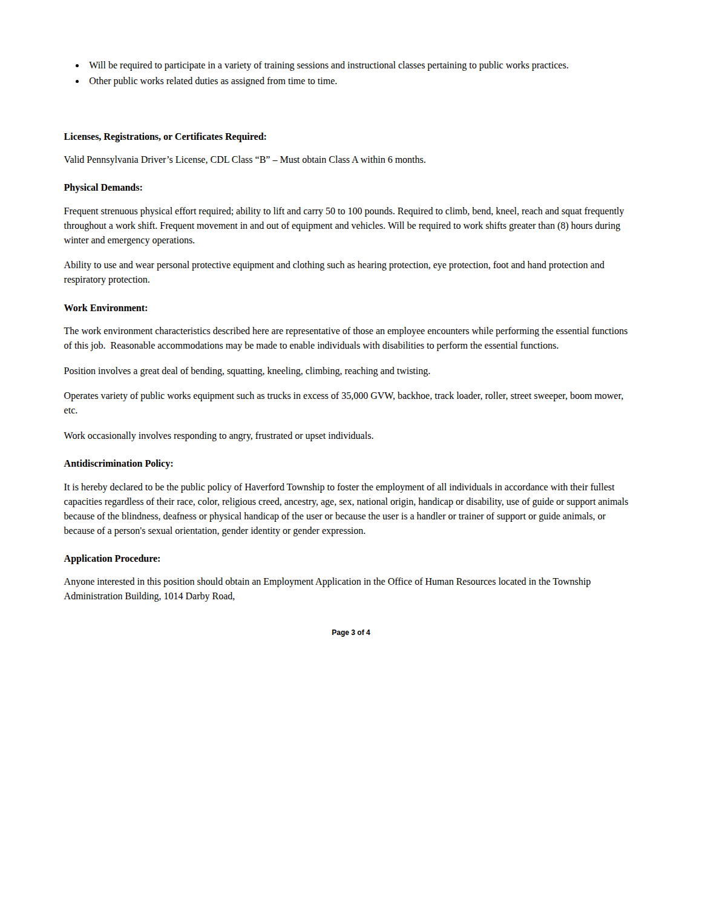Will be required to participate in a variety of training sessions and instructional classes pertaining to public works practices.
Other public works related duties as assigned from time to time.
Licenses, Registrations, or Certificates Required:
Valid Pennsylvania Driver’s License, CDL Class “B” – Must obtain Class A within 6 months.
Physical Demands:
Frequent strenuous physical effort required; ability to lift and carry 50 to 100 pounds. Required to climb, bend, kneel, reach and squat frequently throughout a work shift. Frequent movement in and out of equipment and vehicles. Will be required to work shifts greater than (8) hours during winter and emergency operations.
Ability to use and wear personal protective equipment and clothing such as hearing protection, eye protection, foot and hand protection and respiratory protection.
Work Environment:
The work environment characteristics described here are representative of those an employee encounters while performing the essential functions of this job. Reasonable accommodations may be made to enable individuals with disabilities to perform the essential functions.
Position involves a great deal of bending, squatting, kneeling, climbing, reaching and twisting.
Operates variety of public works equipment such as trucks in excess of 35,000 GVW, backhoe, track loader, roller, street sweeper, boom mower, etc.
Work occasionally involves responding to angry, frustrated or upset individuals.
Antidiscrimination Policy:
It is hereby declared to be the public policy of Haverford Township to foster the employment of all individuals in accordance with their fullest capacities regardless of their race, color, religious creed, ancestry, age, sex, national origin, handicap or disability, use of guide or support animals because of the blindness, deafness or physical handicap of the user or because the user is a handler or trainer of support or guide animals, or because of a person's sexual orientation, gender identity or gender expression.
Application Procedure:
Anyone interested in this position should obtain an Employment Application in the Office of Human Resources located in the Township Administration Building, 1014 Darby Road,
Page 3 of 4